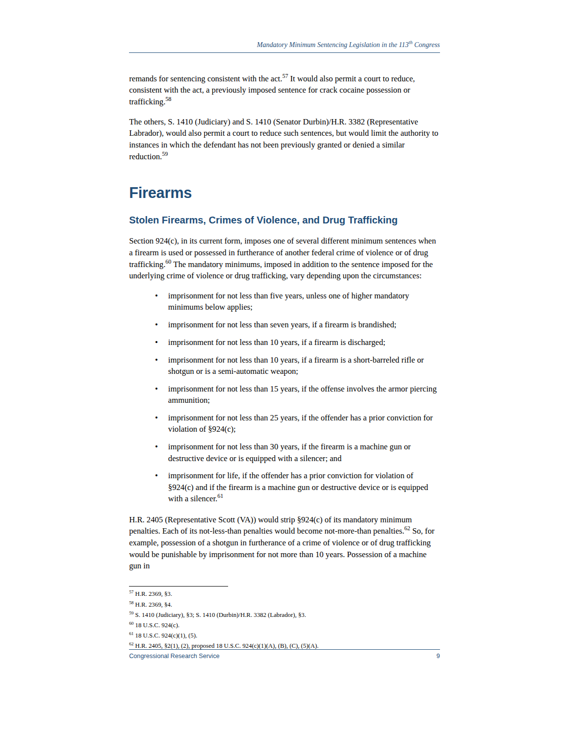Mandatory Minimum Sentencing Legislation in the 113th Congress
remands for sentencing consistent with the act.57 It would also permit a court to reduce, consistent with the act, a previously imposed sentence for crack cocaine possession or trafficking.58
The others, S. 1410 (Judiciary) and S. 1410 (Senator Durbin)/H.R. 3382 (Representative Labrador), would also permit a court to reduce such sentences, but would limit the authority to instances in which the defendant has not been previously granted or denied a similar reduction.59
Firearms
Stolen Firearms, Crimes of Violence, and Drug Trafficking
Section 924(c), in its current form, imposes one of several different minimum sentences when a firearm is used or possessed in furtherance of another federal crime of violence or of drug trafficking.60 The mandatory minimums, imposed in addition to the sentence imposed for the underlying crime of violence or drug trafficking, vary depending upon the circumstances:
imprisonment for not less than five years, unless one of higher mandatory minimums below applies;
imprisonment for not less than seven years, if a firearm is brandished;
imprisonment for not less than 10 years, if a firearm is discharged;
imprisonment for not less than 10 years, if a firearm is a short-barreled rifle or shotgun or is a semi-automatic weapon;
imprisonment for not less than 15 years, if the offense involves the armor piercing ammunition;
imprisonment for not less than 25 years, if the offender has a prior conviction for violation of §924(c);
imprisonment for not less than 30 years, if the firearm is a machine gun or destructive device or is equipped with a silencer; and
imprisonment for life, if the offender has a prior conviction for violation of §924(c) and if the firearm is a machine gun or destructive device or is equipped with a silencer.61
H.R. 2405 (Representative Scott (VA)) would strip §924(c) of its mandatory minimum penalties. Each of its not-less-than penalties would become not-more-than penalties.62 So, for example, possession of a shotgun in furtherance of a crime of violence or of drug trafficking would be punishable by imprisonment for not more than 10 years. Possession of a machine gun in
57 H.R. 2369, §3.
58 H.R. 2369, §4.
59 S. 1410 (Judiciary), §3; S. 1410 (Durbin)/H.R. 3382 (Labrador), §3.
60 18 U.S.C. 924(c).
61 18 U.S.C. 924(c)(1), (5).
62 H.R. 2405, §2(1), (2), proposed 18 U.S.C. 924(c)(1)(A), (B), (C), (5)(A).
Congressional Research Service 9